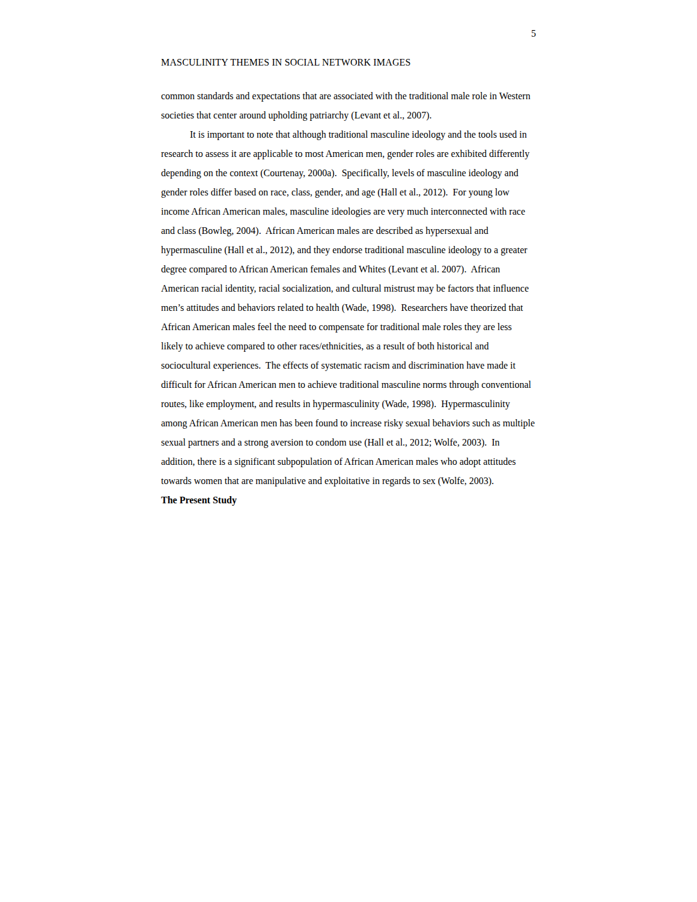5
Masculinity Themes in Social Network Images
common standards and expectations that are associated with the traditional male role in Western societies that center around upholding patriarchy (Levant et al., 2007).
It is important to note that although traditional masculine ideology and the tools used in research to assess it are applicable to most American men, gender roles are exhibited differently depending on the context (Courtenay, 2000a). Specifically, levels of masculine ideology and gender roles differ based on race, class, gender, and age (Hall et al., 2012). For young low income African American males, masculine ideologies are very much interconnected with race and class (Bowleg, 2004). African American males are described as hypersexual and hypermasculine (Hall et al., 2012), and they endorse traditional masculine ideology to a greater degree compared to African American females and Whites (Levant et al. 2007). African American racial identity, racial socialization, and cultural mistrust may be factors that influence men’s attitudes and behaviors related to health (Wade, 1998). Researchers have theorized that African American males feel the need to compensate for traditional male roles they are less likely to achieve compared to other races/ethnicities, as a result of both historical and sociocultural experiences. The effects of systematic racism and discrimination have made it difficult for African American men to achieve traditional masculine norms through conventional routes, like employment, and results in hypermasculinity (Wade, 1998). Hypermasculinity among African American men has been found to increase risky sexual behaviors such as multiple sexual partners and a strong aversion to condom use (Hall et al., 2012; Wolfe, 2003). In addition, there is a significant subpopulation of African American males who adopt attitudes towards women that are manipulative and exploitative in regards to sex (Wolfe, 2003).
The Present Study